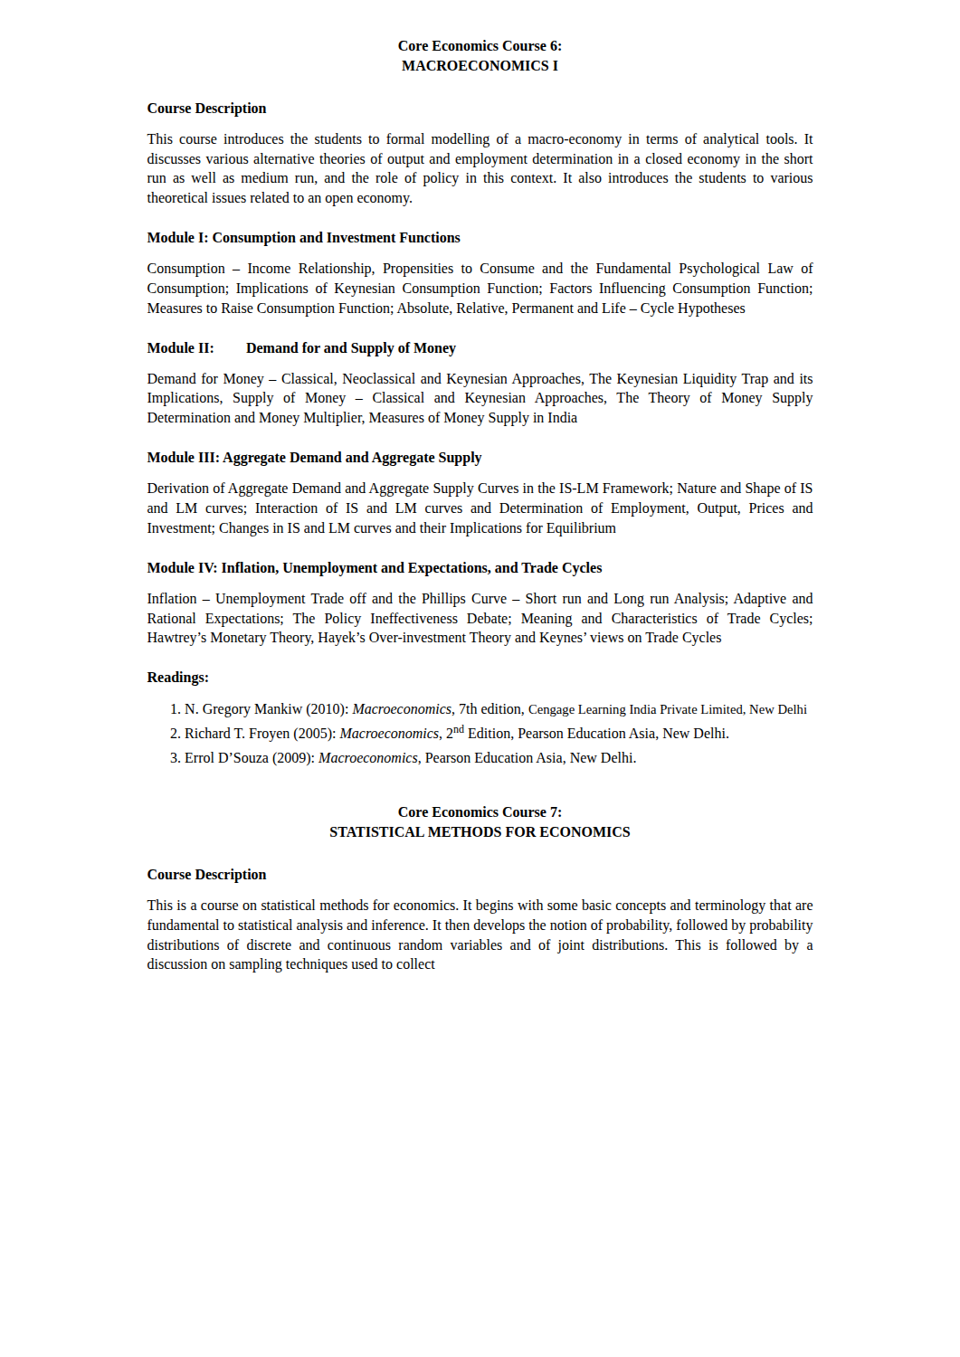Core Economics Course 6: MACROECONOMICS I
Course Description
This course introduces the students to formal modelling of a macro-economy in terms of analytical tools. It discusses various alternative theories of output and employment determination in a closed economy in the short run as well as medium run, and the role of policy in this context. It also introduces the students to various theoretical issues related to an open economy.
Module I: Consumption and Investment Functions
Consumption – Income Relationship, Propensities to Consume and the Fundamental Psychological Law of Consumption; Implications of Keynesian Consumption Function; Factors Influencing Consumption Function; Measures to Raise Consumption Function; Absolute, Relative, Permanent and Life – Cycle Hypotheses
Module II: Demand for and Supply of Money
Demand for Money – Classical, Neoclassical and Keynesian Approaches, The Keynesian Liquidity Trap and its Implications, Supply of Money – Classical and Keynesian Approaches, The Theory of Money Supply Determination and Money Multiplier, Measures of Money Supply in India
Module III: Aggregate Demand and Aggregate Supply
Derivation of Aggregate Demand and Aggregate Supply Curves in the IS-LM Framework; Nature and Shape of IS and LM curves; Interaction of IS and LM curves and Determination of Employment, Output, Prices and Investment; Changes in IS and LM curves and their Implications for Equilibrium
Module IV: Inflation, Unemployment and Expectations, and Trade Cycles
Inflation – Unemployment Trade off and the Phillips Curve – Short run and Long run Analysis; Adaptive and Rational Expectations; The Policy Ineffectiveness Debate; Meaning and Characteristics of Trade Cycles; Hawtrey’s Monetary Theory, Hayek’s Over-investment Theory and Keynes’ views on Trade Cycles
Readings:
N. Gregory Mankiw (2010): Macroeconomics, 7th edition, Cengage Learning India Private Limited, New Delhi
Richard T. Froyen (2005): Macroeconomics, 2nd Edition, Pearson Education Asia, New Delhi.
Errol D’Souza (2009): Macroeconomics, Pearson Education Asia, New Delhi.
Core Economics Course 7: STATISTICAL METHODS FOR ECONOMICS
Course Description
This is a course on statistical methods for economics. It begins with some basic concepts and terminology that are fundamental to statistical analysis and inference. It then develops the notion of probability, followed by probability distributions of discrete and continuous random variables and of joint distributions. This is followed by a discussion on sampling techniques used to collect